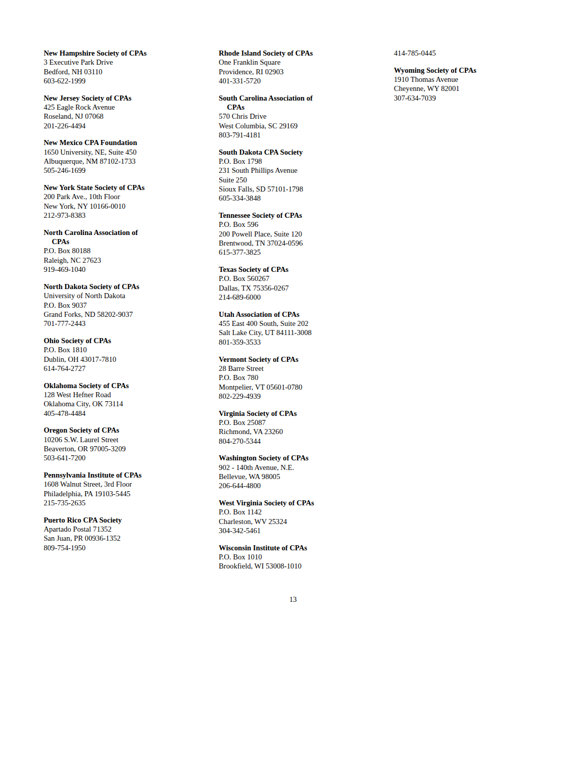New Hampshire Society of CPAs
3 Executive Park Drive
Bedford, NH 03110
603-622-1999
New Jersey Society of CPAs
425 Eagle Rock Avenue
Roseland, NJ 07068
201-226-4494
New Mexico CPA Foundation
1650 University, NE, Suite 450
Albuquerque, NM 87102-1733
505-246-1699
New York State Society of CPAs
200 Park Ave., 10th Floor
New York, NY 10166-0010
212-973-8383
North Carolina Association ofCPAs
P.O. Box 80188
Raleigh, NC 27623
919-469-1040
North Dakota Society of CPAs
University of North Dakota
P.O. Box 9037
Grand Forks, ND 58202-9037
701-777-2443
Ohio Society of CPAs
P.O. Box 1810
Dublin, OH 43017-7810
614-764-2727
Oklahoma Society of CPAs
128 West Hefner Road
Oklahoma City, OK 73114
405-478-4484
Oregon Society of CPAs
10206 S.W. Laurel Street
Beaverton, OR 97005-3209
503-641-7200
Pennsylvania Institute of CPAs
1608 Walnut Street, 3rd Floor
Philadelphia, PA 19103-5445
215-735-2635
Puerto Rico CPA Society
Apartado Postal 71352
San Juan, PR 00936-1352
809-754-1950
Rhode Island Society of CPAs
One Franklin Square
Providence, RI 02903
401-331-5720
South Carolina Association ofCPAs
570 Chris Drive
West Columbia, SC 29169
803-791-4181
South Dakota CPA Society
P.O. Box 1798
231 South Phillips Avenue
Suite 250
Sioux Falls, SD 57101-1798
605-334-3848
Tennessee Society of CPAs
P.O. Box 596
200 Powell Place, Suite 120
Brentwood, TN 37024-0596
615-377-3825
Texas Society of CPAs
P.O. Box 560267
Dallas, TX 75356-0267
214-689-6000
Utah Association of CPAs
455 East 400 South, Suite 202
Salt Lake City, UT 84111-3008
801-359-3533
Vermont Society of CPAs
28 Barre Street
P.O. Box 780
Montpelier, VT 05601-0780
802-229-4939
Virginia Society of CPAs
P.O. Box 25087
Richmond, VA 23260
804-270-5344
Washington Society of CPAs
902 - 140th Avenue, N.E.
Bellevue, WA 98005
206-644-4800
West Virginia Society of CPAs
P.O. Box 1142
Charleston, WV 25324
304-342-5461
Wisconsin Institute of CPAs
P.O. Box 1010
Brookfield, WI 53008-1010
414-785-0445
Wyoming Society of CPAs
1910 Thomas Avenue
Cheyenne, WY 82001
307-634-7039
13